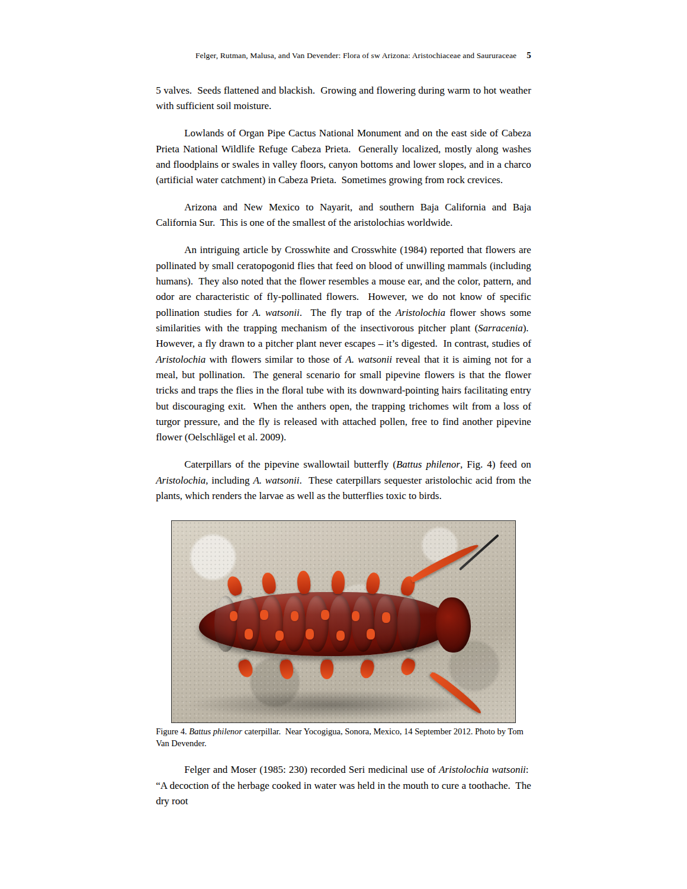Felger, Rutman, Malusa, and Van Devender: Flora of sw Arizona: Aristochiaceae and Saururaceae 5
5 valves. Seeds flattened and blackish. Growing and flowering during warm to hot weather with sufficient soil moisture.
Lowlands of Organ Pipe Cactus National Monument and on the east side of Cabeza Prieta National Wildlife Refuge Cabeza Prieta. Generally localized, mostly along washes and floodplains or swales in valley floors, canyon bottoms and lower slopes, and in a charco (artificial water catchment) in Cabeza Prieta. Sometimes growing from rock crevices.
Arizona and New Mexico to Nayarit, and southern Baja California and Baja California Sur. This is one of the smallest of the aristolochias worldwide.
An intriguing article by Crosswhite and Crosswhite (1984) reported that flowers are pollinated by small ceratopogonid flies that feed on blood of unwilling mammals (including humans). They also noted that the flower resembles a mouse ear, and the color, pattern, and odor are characteristic of fly-pollinated flowers. However, we do not know of specific pollination studies for A. watsonii. The fly trap of the Aristolochia flower shows some similarities with the trapping mechanism of the insectivorous pitcher plant (Sarracenia). However, a fly drawn to a pitcher plant never escapes – it’s digested. In contrast, studies of Aristolochia with flowers similar to those of A. watsonii reveal that it is aiming not for a meal, but pollination. The general scenario for small pipevine flowers is that the flower tricks and traps the flies in the floral tube with its downward-pointing hairs facilitating entry but discouraging exit. When the anthers open, the trapping trichomes wilt from a loss of turgor pressure, and the fly is released with attached pollen, free to find another pipevine flower (Oelschlägel et al. 2009).
Caterpillars of the pipevine swallowtail butterfly (Battus philenor, Fig. 4) feed on Aristolochia, including A. watsonii. These caterpillars sequester aristolochic acid from the plants, which renders the larvae as well as the butterflies toxic to birds.
Figure 4. Battus philenor caterpillar. Near Yocogigua, Sonora, Mexico, 14 September 2012. Photo by Tom Van Devender.
Felger and Moser (1985: 230) recorded Seri medicinal use of Aristolochia watsonii: “A decoction of the herbage cooked in water was held in the mouth to cure a toothache. The dry root